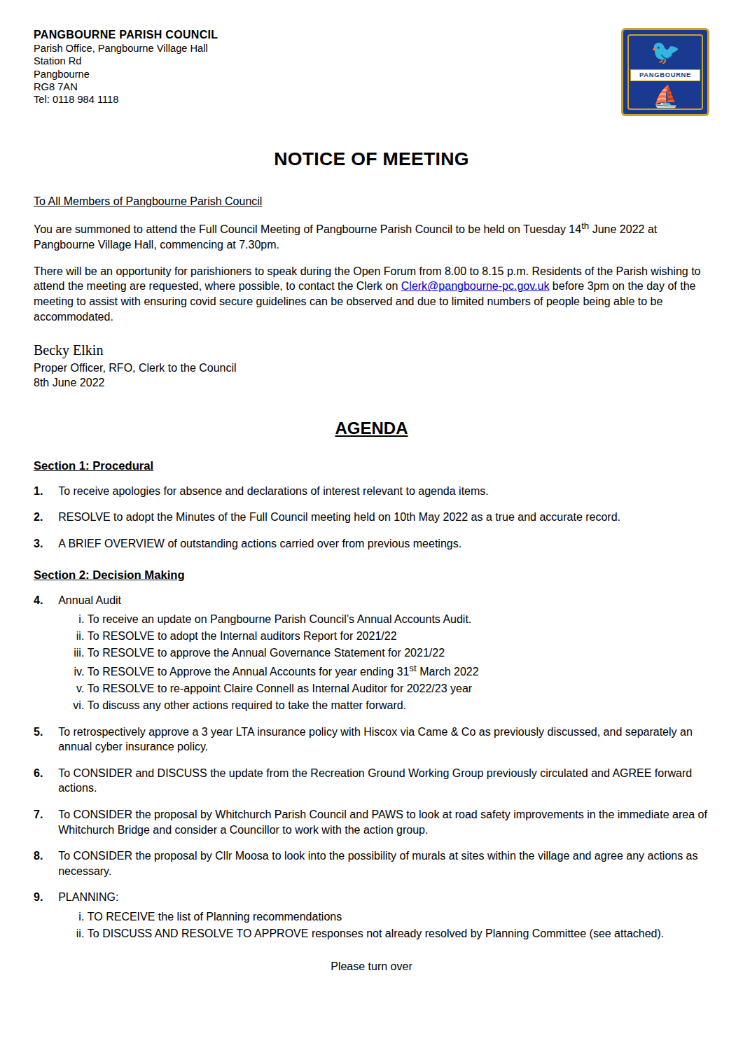PANGBOURNE PARISH COUNCIL
Parish Office, Pangbourne Village Hall
Station Rd
Pangbourne
RG8 7AN
Tel: 0118 984 1118
🐦
PANGBOURNE
⛵
NOTICE OF MEETING
To All Members of Pangbourne Parish Council
You are summoned to attend the Full Council Meeting of Pangbourne Parish Council to be held on Tuesday 14th June 2022 at Pangbourne Village Hall, commencing at 7.30pm.
There will be an opportunity for parishioners to speak during the Open Forum from 8.00 to 8.15 p.m. Residents of the Parish wishing to attend the meeting are requested, where possible, to contact the Clerk on Clerk@pangbourne-pc.gov.uk before 3pm on the day of the meeting to assist with ensuring covid secure guidelines can be observed and due to limited numbers of people being able to be accommodated.
Becky Elkin
Proper Officer, RFO, Clerk to the Council
8th June 2022
AGENDA
Section 1: Procedural
1. To receive apologies for absence and declarations of interest relevant to agenda items.
2. RESOLVE to adopt the Minutes of the Full Council meeting held on 10th May 2022 as a true and accurate record.
3. A BRIEF OVERVIEW of outstanding actions carried over from previous meetings.
Section 2: Decision Making
4. Annual Audit
To receive an update on Pangbourne Parish Council’s Annual Accounts Audit.
To RESOLVE to adopt the Internal auditors Report for 2021/22
To RESOLVE to approve the Annual Governance Statement for 2021/22
To RESOLVE to Approve the Annual Accounts for year ending 31st March 2022
To RESOLVE to re-appoint Claire Connell as Internal Auditor for 2022/23 year
To discuss any other actions required to take the matter forward.
5. To retrospectively approve a 3 year LTA insurance policy with Hiscox via Came & Co as previously discussed, and separately an annual cyber insurance policy.
6. To CONSIDER and DISCUSS the update from the Recreation Ground Working Group previously circulated and AGREE forward actions.
7. To CONSIDER the proposal by Whitchurch Parish Council and PAWS to look at road safety improvements in the immediate area of Whitchurch Bridge and consider a Councillor to work with the action group.
8. To CONSIDER the proposal by Cllr Moosa to look into the possibility of murals at sites within the village and agree any actions as necessary.
9. PLANNING:
TO RECEIVE the list of Planning recommendations
To DISCUSS AND RESOLVE TO APPROVE responses not already resolved by Planning Committee (see attached).
Please turn over